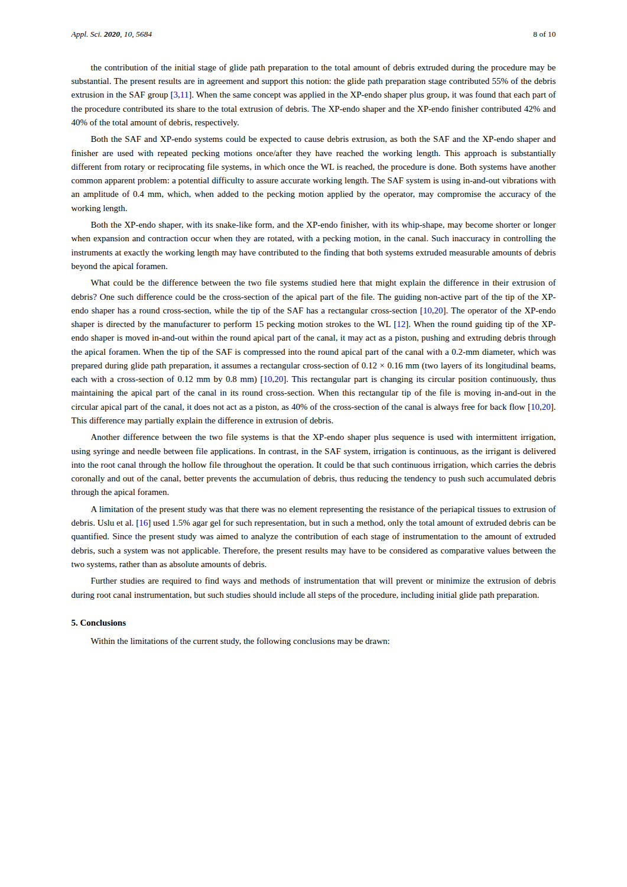Appl. Sci. 2020, 10, 5684 8 of 10
the contribution of the initial stage of glide path preparation to the total amount of debris extruded during the procedure may be substantial. The present results are in agreement and support this notion: the glide path preparation stage contributed 55% of the debris extrusion in the SAF group [3,11]. When the same concept was applied in the XP-endo shaper plus group, it was found that each part of the procedure contributed its share to the total extrusion of debris. The XP-endo shaper and the XP-endo finisher contributed 42% and 40% of the total amount of debris, respectively.
Both the SAF and XP-endo systems could be expected to cause debris extrusion, as both the SAF and the XP-endo shaper and finisher are used with repeated pecking motions once/after they have reached the working length. This approach is substantially different from rotary or reciprocating file systems, in which once the WL is reached, the procedure is done. Both systems have another common apparent problem: a potential difficulty to assure accurate working length. The SAF system is using in-and-out vibrations with an amplitude of 0.4 mm, which, when added to the pecking motion applied by the operator, may compromise the accuracy of the working length.
Both the XP-endo shaper, with its snake-like form, and the XP-endo finisher, with its whip-shape, may become shorter or longer when expansion and contraction occur when they are rotated, with a pecking motion, in the canal. Such inaccuracy in controlling the instruments at exactly the working length may have contributed to the finding that both systems extruded measurable amounts of debris beyond the apical foramen.
What could be the difference between the two file systems studied here that might explain the difference in their extrusion of debris? One such difference could be the cross-section of the apical part of the file. The guiding non-active part of the tip of the XP-endo shaper has a round cross-section, while the tip of the SAF has a rectangular cross-section [10,20]. The operator of the XP-endo shaper is directed by the manufacturer to perform 15 pecking motion strokes to the WL [12]. When the round guiding tip of the XP-endo shaper is moved in-and-out within the round apical part of the canal, it may act as a piston, pushing and extruding debris through the apical foramen. When the tip of the SAF is compressed into the round apical part of the canal with a 0.2-mm diameter, which was prepared during glide path preparation, it assumes a rectangular cross-section of 0.12 × 0.16 mm (two layers of its longitudinal beams, each with a cross-section of 0.12 mm by 0.8 mm) [10,20]. This rectangular part is changing its circular position continuously, thus maintaining the apical part of the canal in its round cross-section. When this rectangular tip of the file is moving in-and-out in the circular apical part of the canal, it does not act as a piston, as 40% of the cross-section of the canal is always free for back flow [10,20]. This difference may partially explain the difference in extrusion of debris.
Another difference between the two file systems is that the XP-endo shaper plus sequence is used with intermittent irrigation, using syringe and needle between file applications. In contrast, in the SAF system, irrigation is continuous, as the irrigant is delivered into the root canal through the hollow file throughout the operation. It could be that such continuous irrigation, which carries the debris coronally and out of the canal, better prevents the accumulation of debris, thus reducing the tendency to push such accumulated debris through the apical foramen.
A limitation of the present study was that there was no element representing the resistance of the periapical tissues to extrusion of debris. Uslu et al. [16] used 1.5% agar gel for such representation, but in such a method, only the total amount of extruded debris can be quantified. Since the present study was aimed to analyze the contribution of each stage of instrumentation to the amount of extruded debris, such a system was not applicable. Therefore, the present results may have to be considered as comparative values between the two systems, rather than as absolute amounts of debris.
Further studies are required to find ways and methods of instrumentation that will prevent or minimize the extrusion of debris during root canal instrumentation, but such studies should include all steps of the procedure, including initial glide path preparation.
5. Conclusions
Within the limitations of the current study, the following conclusions may be drawn: